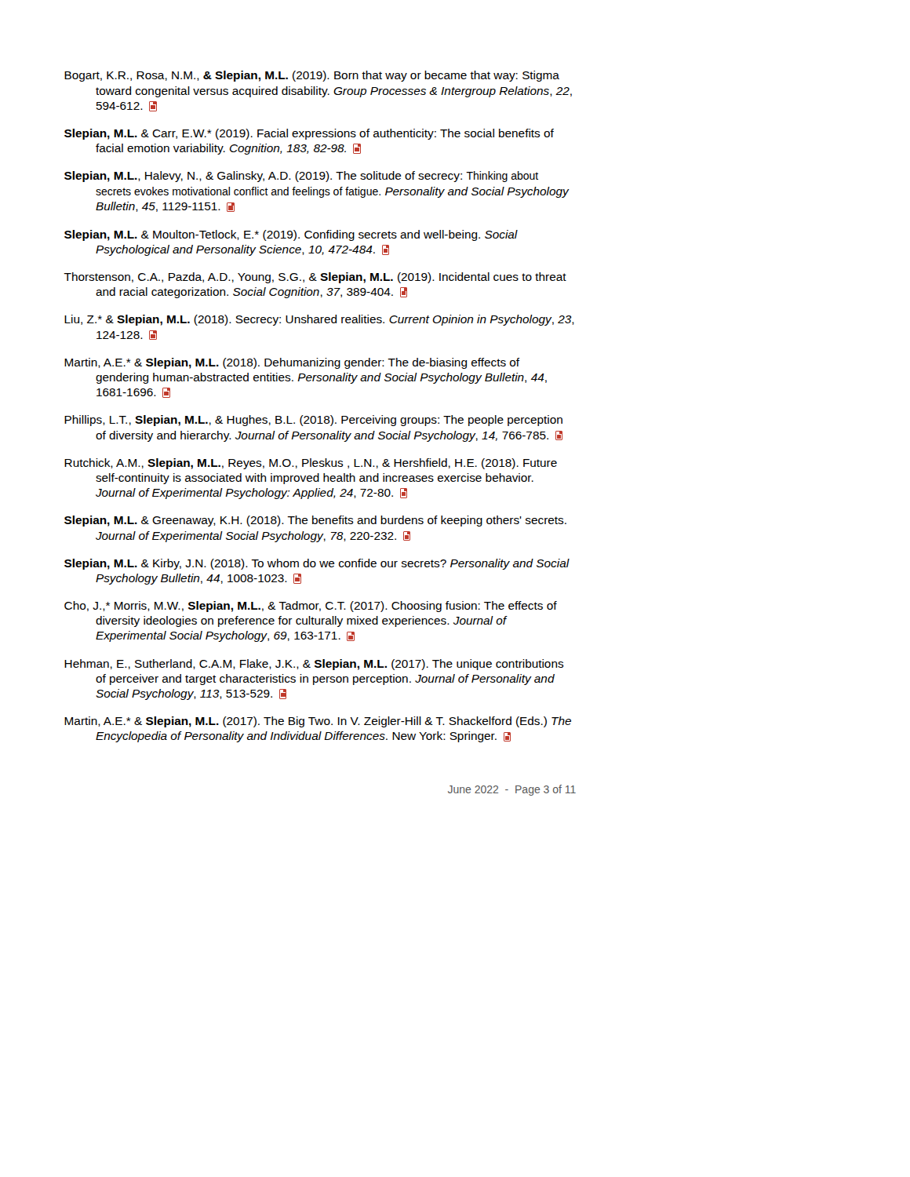Bogart, K.R., Rosa, N.M., & Slepian, M.L. (2019). Born that way or became that way: Stigma toward congenital versus acquired disability. Group Processes & Intergroup Relations, 22, 594-612.
Slepian, M.L. & Carr, E.W.* (2019). Facial expressions of authenticity: The social benefits of facial emotion variability. Cognition, 183, 82-98.
Slepian, M.L., Halevy, N., & Galinsky, A.D. (2019). The solitude of secrecy: Thinking about secrets evokes motivational conflict and feelings of fatigue. Personality and Social Psychology Bulletin, 45, 1129-1151.
Slepian, M.L. & Moulton-Tetlock, E.* (2019). Confiding secrets and well-being. Social Psychological and Personality Science, 10, 472-484.
Thorstenson, C.A., Pazda, A.D., Young, S.G., & Slepian, M.L. (2019). Incidental cues to threat and racial categorization. Social Cognition, 37, 389-404.
Liu, Z.* & Slepian, M.L. (2018). Secrecy: Unshared realities. Current Opinion in Psychology, 23, 124-128.
Martin, A.E.* & Slepian, M.L. (2018). Dehumanizing gender: The de-biasing effects of gendering human-abstracted entities. Personality and Social Psychology Bulletin, 44, 1681-1696.
Phillips, L.T., Slepian, M.L., & Hughes, B.L. (2018). Perceiving groups: The people perception of diversity and hierarchy. Journal of Personality and Social Psychology, 14, 766-785.
Rutchick, A.M., Slepian, M.L., Reyes, M.O., Pleskus , L.N., & Hershfield, H.E. (2018). Future self-continuity is associated with improved health and increases exercise behavior. Journal of Experimental Psychology: Applied, 24, 72-80.
Slepian, M.L. & Greenaway, K.H. (2018). The benefits and burdens of keeping others' secrets. Journal of Experimental Social Psychology, 78, 220-232.
Slepian, M.L. & Kirby, J.N. (2018). To whom do we confide our secrets? Personality and Social Psychology Bulletin, 44, 1008-1023.
Cho, J.,* Morris, M.W., Slepian, M.L., & Tadmor, C.T. (2017). Choosing fusion: The effects of diversity ideologies on preference for culturally mixed experiences. Journal of Experimental Social Psychology, 69, 163-171.
Hehman, E., Sutherland, C.A.M, Flake, J.K., & Slepian, M.L. (2017). The unique contributions of perceiver and target characteristics in person perception. Journal of Personality and Social Psychology, 113, 513-529.
Martin, A.E.* & Slepian, M.L. (2017). The Big Two. In V. Zeigler-Hill & T. Shackelford (Eds.) The Encyclopedia of Personality and Individual Differences. New York: Springer.
June 2022 - Page 3 of 11